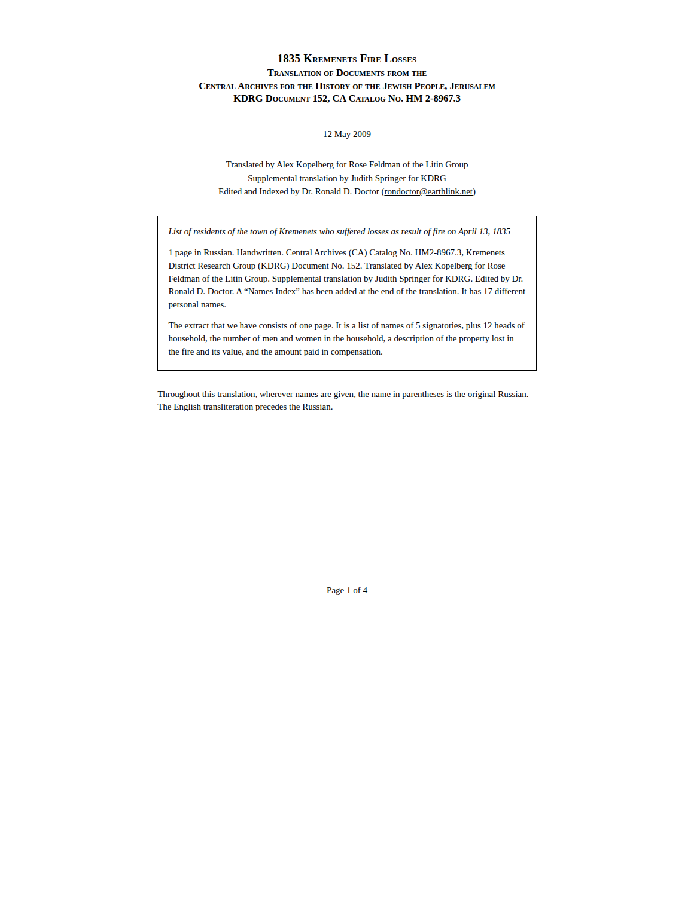1835 Kremenets Fire Losses
Translation of Documents from the
Central Archives for the History of the Jewish People, Jerusalem
KDRG Document 152, CA Catalog No. HM 2-8967.3
12 May 2009
Translated by Alex Kopelberg for Rose Feldman of the Litin Group
Supplemental translation by Judith Springer for KDRG
Edited and Indexed by Dr. Ronald D. Doctor (rondoctor@earthlink.net)
List of residents of the town of Kremenets who suffered losses as result of fire on April 13, 1835
1 page in Russian. Handwritten. Central Archives (CA) Catalog No. HM2-8967.3, Kremenets District Research Group (KDRG) Document No. 152. Translated by Alex Kopelberg for Rose Feldman of the Litin Group. Supplemental translation by Judith Springer for KDRG. Edited by Dr. Ronald D. Doctor. A “Names Index” has been added at the end of the translation. It has 17 different personal names.
The extract that we have consists of one page. It is a list of names of 5 signatories, plus 12 heads of household, the number of men and women in the household, a description of the property lost in the fire and its value, and the amount paid in compensation.
Throughout this translation, wherever names are given, the name in parentheses is the original Russian. The English transliteration precedes the Russian.
Page 1 of 4